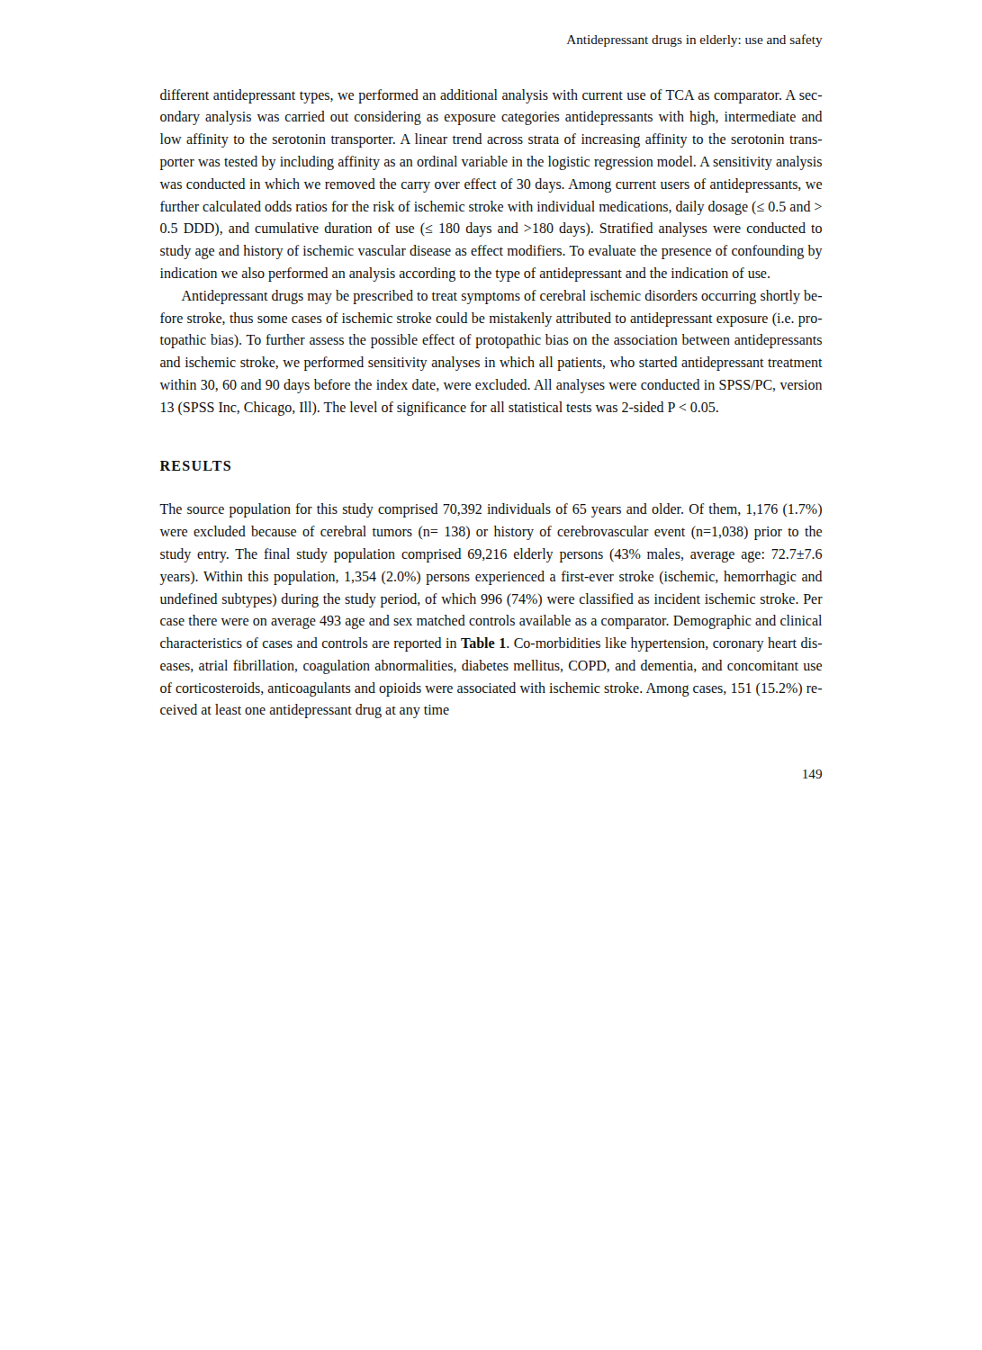Antidepressant drugs in elderly: use and safety
different antidepressant types, we performed an additional analysis with current use of TCA as comparator. A secondary analysis was carried out considering as exposure categories antidepressants with high, intermediate and low affinity to the serotonin transporter. A linear trend across strata of increasing affinity to the serotonin transporter was tested by including affinity as an ordinal variable in the logistic regression model. A sensitivity analysis was conducted in which we removed the carry over effect of 30 days. Among current users of antidepressants, we further calculated odds ratios for the risk of ischemic stroke with individual medications, daily dosage (≤ 0.5 and > 0.5 DDD), and cumulative duration of use (≤ 180 days and >180 days). Stratified analyses were conducted to study age and history of ischemic vascular disease as effect modifiers. To evaluate the presence of confounding by indication we also performed an analysis according to the type of antidepressant and the indication of use.
Antidepressant drugs may be prescribed to treat symptoms of cerebral ischemic disorders occurring shortly before stroke, thus some cases of ischemic stroke could be mistakenly attributed to antidepressant exposure (i.e. protopathic bias). To further assess the possible effect of protopathic bias on the association between antidepressants and ischemic stroke, we performed sensitivity analyses in which all patients, who started antidepressant treatment within 30, 60 and 90 days before the index date, were excluded. All analyses were conducted in SPSS/PC, version 13 (SPSS Inc, Chicago, Ill). The level of significance for all statistical tests was 2-sided P < 0.05.
Results
The source population for this study comprised 70,392 individuals of 65 years and older. Of them, 1,176 (1.7%) were excluded because of cerebral tumors (n= 138) or history of cerebrovascular event (n=1,038) prior to the study entry. The final study population comprised 69,216 elderly persons (43% males, average age: 72.7±7.6 years). Within this population, 1,354 (2.0%) persons experienced a first-ever stroke (ischemic, hemorrhagic and undefined subtypes) during the study period, of which 996 (74%) were classified as incident ischemic stroke. Per case there were on average 493 age and sex matched controls available as a comparator. Demographic and clinical characteristics of cases and controls are reported in Table 1. Co-morbidities like hypertension, coronary heart diseases, atrial fibrillation, coagulation abnormalities, diabetes mellitus, COPD, and dementia, and concomitant use of corticosteroids, anticoagulants and opioids were associated with ischemic stroke. Among cases, 151 (15.2%) received at least one antidepressant drug at any time
149